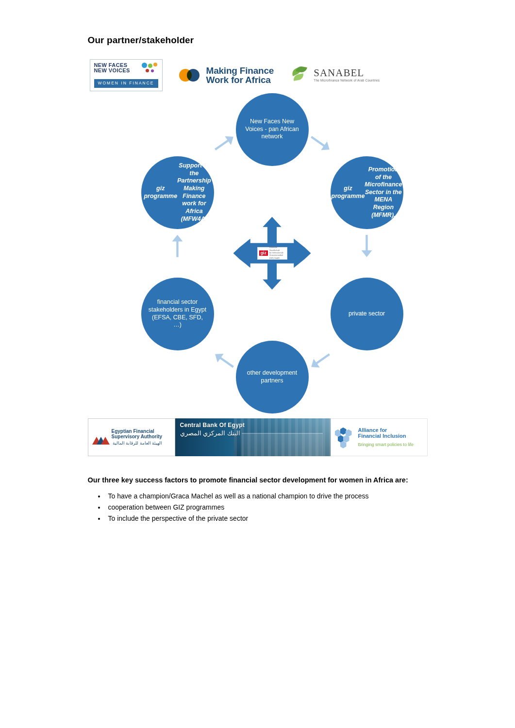Our partner/stakeholder
NEW FACES
NEW VOICES
WOMEN IN FINANCE
Making FinanceWork for Africa
SANABEL The Microfinance Network of Arab Countries
New Faces New Voices - pan African network
giz programme Promotion of the Microfinance Sector in the MENA Region (MFMR),
private sector
other development partners
financial sector stakeholders in Egypt (EFSA, CBE, SFD, …)
giz programme Support to the Partnership Making Finance work for Africa (MFW4A)
giz Deutsche Gesellschaft
für Internationale
Zusammenarbeit (GIZ) GmbH
Egyptian Financial
Supervisory Authority الهيئة العامة للرقابة المالية
Central Bank Of Egypt
البنك المركزي المصري
Alliance for
Financial Inclusion Bringing smart policies to life
Our three key success factors to promote financial sector development for women in Africa are:
To have a champion/Graca Machel as well as a national champion to drive the process
cooperation between GIZ programmes
To include the perspective of the private sector